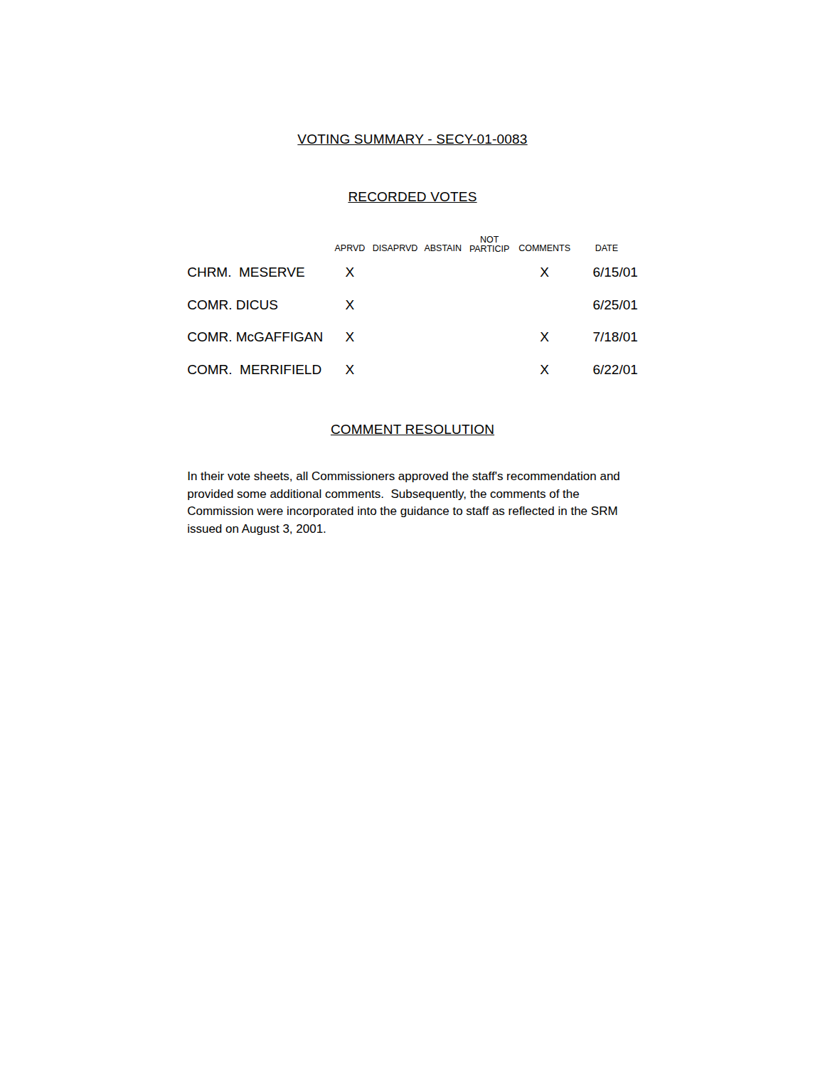VOTING SUMMARY - SECY-01-0083
RECORDED VOTES
| | APRVD | DISAPRVD | ABSTAIN | NOT PARTICIP | COMMENTS | DATE |
| --- | --- | --- | --- | --- | --- | --- |
| CHRM. MESERVE | X | | | | X | 6/15/01 |
| COMR. DICUS | X | | | | | 6/25/01 |
| COMR. McGAFFIGAN | X | | | | X | 7/18/01 |
| COMR. MERRIFIELD | X | | | | X | 6/22/01 |
COMMENT RESOLUTION
In their vote sheets, all Commissioners approved the staff's recommendation and provided some additional comments. Subsequently, the comments of the Commission were incorporated into the guidance to staff as reflected in the SRM issued on August 3, 2001.